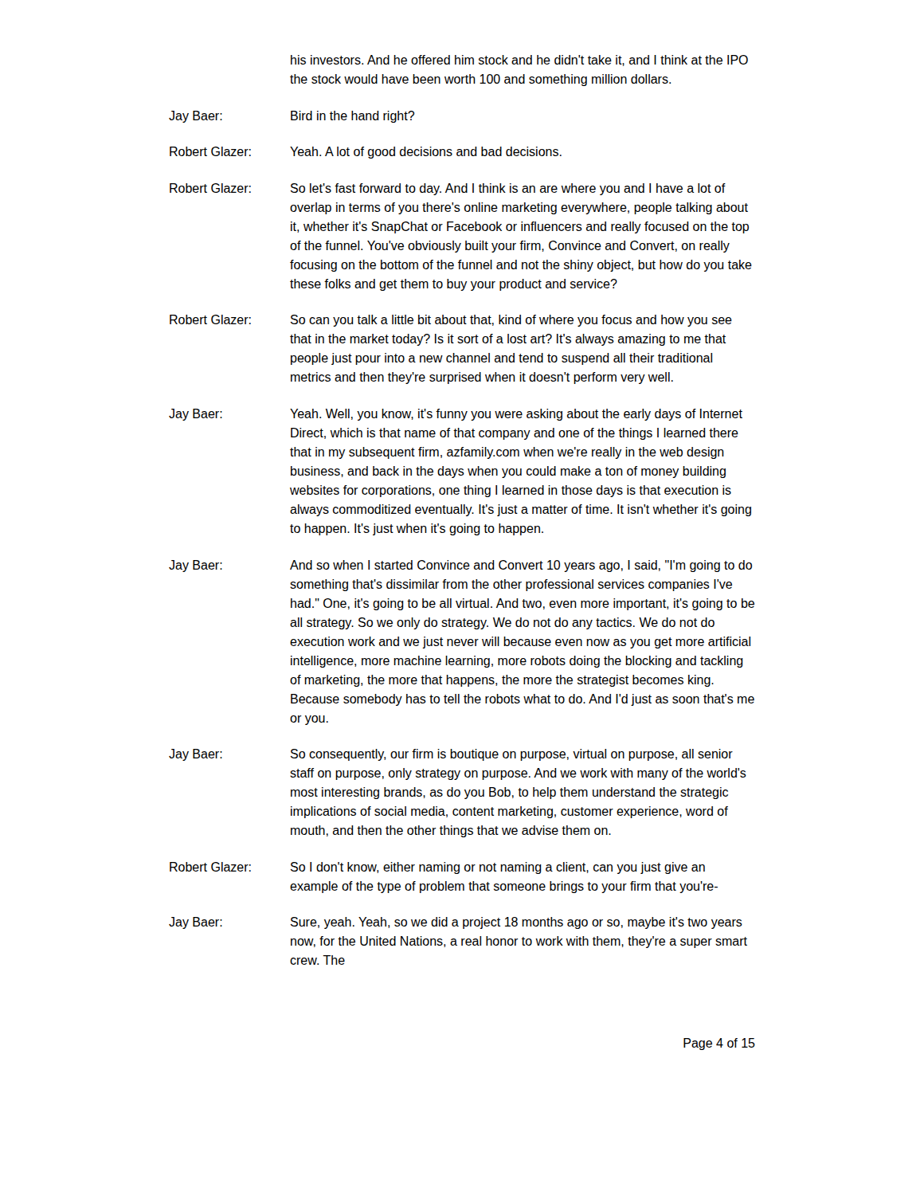his investors. And he offered him stock and he didn't take it, and I think at the IPO the stock would have been worth 100 and something million dollars.
Jay Baer:
Bird in the hand right?
Robert Glazer:
Yeah. A lot of good decisions and bad decisions.
Robert Glazer:
So let's fast forward to day. And I think is an are where you and I have a lot of overlap in terms of you there's online marketing everywhere, people talking about it, whether it's SnapChat or Facebook or influencers and really focused on the top of the funnel. You've obviously built your firm, Convince and Convert, on really focusing on the bottom of the funnel and not the shiny object, but how do you take these folks and get them to buy your product and service?
Robert Glazer:
So can you talk a little bit about that, kind of where you focus and how you see that in the market today? Is it sort of a lost art? It's always amazing to me that people just pour into a new channel and tend to suspend all their traditional metrics and then they're surprised when it doesn't perform very well.
Jay Baer:
Yeah. Well, you know, it's funny you were asking about the early days of Internet Direct, which is that name of that company and one of the things I learned there that in my subsequent firm, azfamily.com when we're really in the web design business, and back in the days when you could make a ton of money building websites for corporations, one thing I learned in those days is that execution is always commoditized eventually. It's just a matter of time. It isn't whether it's going to happen. It's just when it's going to happen.
Jay Baer:
And so when I started Convince and Convert 10 years ago, I said, "I'm going to do something that's dissimilar from the other professional services companies I've had." One, it's going to be all virtual. And two, even more important, it's going to be all strategy. So we only do strategy. We do not do any tactics. We do not do execution work and we just never will because even now as you get more artificial intelligence, more machine learning, more robots doing the blocking and tackling of marketing, the more that happens, the more the strategist becomes king. Because somebody has to tell the robots what to do. And I'd just as soon that's me or you.
Jay Baer:
So consequently, our firm is boutique on purpose, virtual on purpose, all senior staff on purpose, only strategy on purpose. And we work with many of the world's most interesting brands, as do you Bob, to help them understand the strategic implications of social media, content marketing, customer experience, word of mouth, and then the other things that we advise them on.
Robert Glazer:
So I don't know, either naming or not naming a client, can you just give an example of the type of problem that someone brings to your firm that you're-
Jay Baer:
Sure, yeah. Yeah, so we did a project 18 months ago or so, maybe it's two years now, for the United Nations, a real honor to work with them, they're a super smart crew. The
Page 4 of 15